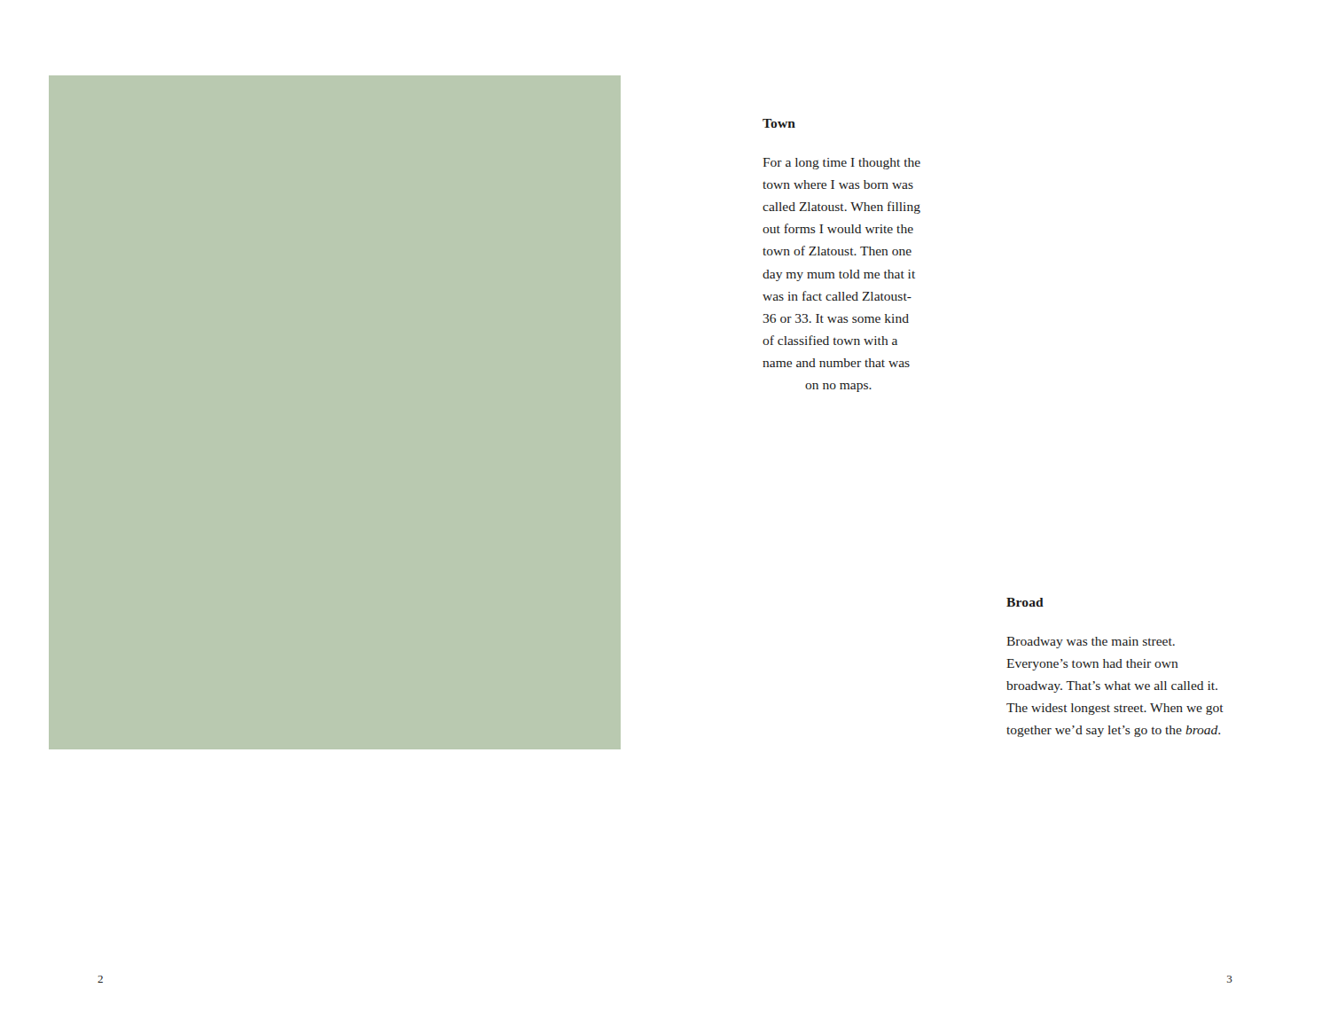2
Town
For a long time I thought the town where I was born was called Zlatoust. When filling out forms I would write the town of Zlatoust. Then one day my mum told me that it was in fact called Zlatoust-36 or 33. It was some kind of classified town with a name and number that was on no maps.
Broad
Broadway was the main street. Everyone’s town had their own broadway. That’s what we all called it. The widest longest street. When we got together we’d say let’s go to the broad.
3